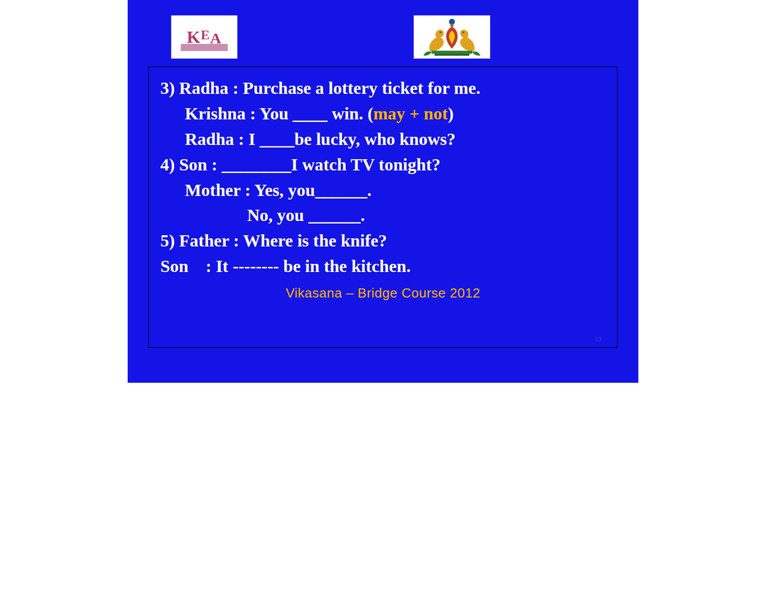KEA
3) Radha : Purchase a lottery ticket for me.
Krishna : You ____ win. (may + not)
Radha : I ____be lucky, who knows?
4) Son : ________I watch TV tonight?
Mother : Yes, you______.
No, you ______.
5) Father : Where is the knife?
Son : It -------- be in the kitchen.
Vikasana – Bridge Course 2012
13